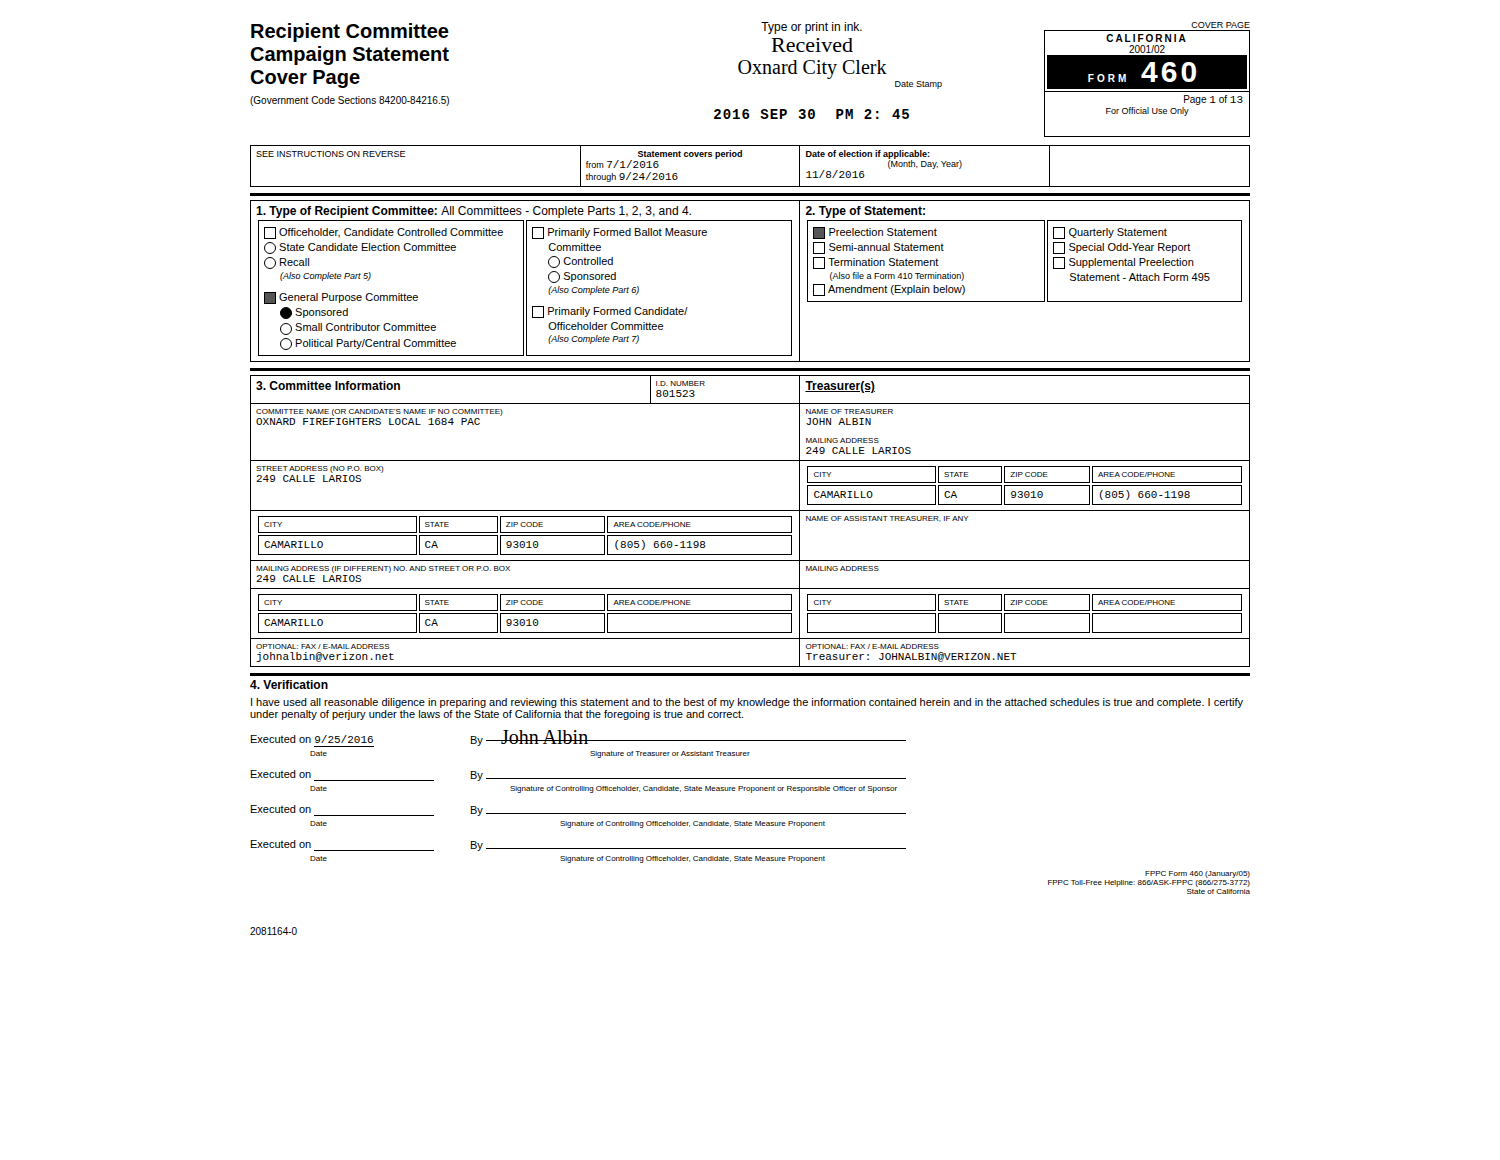Recipient Committee
Campaign Statement
Cover Page
(Government Code Sections 84200-84216.5)
Type or print in ink.
Received
Oxnard City Clerk
Date Stamp
2016 SEP 30 PM 2: 45
COVER PAGE
CALIFORNIA
2001/02
FORM 460
Page 1 of 13
For Official Use Only
| SEE INSTRUCTIONS ON REVERSE | Statement covers period from 7/1/2016 through 9/24/2016 | Date of election if applicable: (Month, Day, Year) 11/8/2016 | |
| 1. Type of Recipient Committee: All Committees - Complete Parts 1, 2, 3, and 4. / Officeholder, Candidate Controlled Committee State Candidate Election Committee Recall (Also Complete Part 5) General Purpose Committee Sponsored Small Contributor Committee Political Party/Central Committee / Primarily Formed Ballot Measure Committee Controlled Sponsored (Also Complete Part 6) Primarily Formed Candidate/ Officeholder Committee (Also Complete Part 7) / | 2. Type of Statement: / Preelection Statement Semi-annual Statement Termination Statement (Also file a Form 410 Termination) Amendment (Explain below) / Quarterly Statement Special Odd-Year Report Supplemental Preelection Statement - Attach Form 495 / |
| 3. Committee Information | I.D. NUMBER 801523 | Treasurer(s) |
| COMMITTEE NAME (OR CANDIDATE'S NAME IF NO COMMITTEE) OXNARD FIREFIGHTERS LOCAL 1684 PAC | NAME OF TREASURER JOHN ALBIN MAILING ADDRESS 249 CALLE LARIOS |
| STREET ADDRESS (NO P.O. BOX) 249 CALLE LARIOS | / CITY / STATE / ZIP CODE / AREA CODE/PHONE / / CAMARILLO / CA / 93010 / (805) 660-1198 / |
| / CITY / STATE / ZIP CODE / AREA CODE/PHONE / / CAMARILLO / CA / 93010 / (805) 660-1198 / | NAME OF ASSISTANT TREASURER, IF ANY |
| MAILING ADDRESS (IF DIFFERENT) NO. AND STREET OR P.O. BOX 249 CALLE LARIOS | MAILING ADDRESS |
| / CITY / STATE / ZIP CODE / AREA CODE/PHONE / / CAMARILLO / CA / 93010 / / | / CITY / STATE / ZIP CODE / AREA CODE/PHONE / |
| OPTIONAL: FAX / E-MAIL ADDRESS johnalbin@verizon.net | OPTIONAL: FAX / E-MAIL ADDRESS Treasurer: JOHNALBIN@VERIZON.NET |
4. Verification
I have used all reasonable diligence in preparing and reviewing this statement and to the best of my knowledge the information contained herein and in the attached schedules is true and complete. I certify under penalty of perjury under the laws of the State of California that the foregoing is true and correct.
Executed on 9/25/2016
Date
By John Albin
Signature of Treasurer or Assistant Treasurer
Executed on
Date
By
Signature of Controlling Officeholder, Candidate, State Measure Proponent or Responsible Officer of Sponsor
Executed on
Date
By
Signature of Controlling Officeholder, Candidate, State Measure Proponent
Executed on
Date
By
Signature of Controlling Officeholder, Candidate, State Measure Proponent
FPPC Form 460 (January/05)
FPPC Toll-Free Helpline: 866/ASK-FPPC (866/275-3772)
State of California
2081164-0